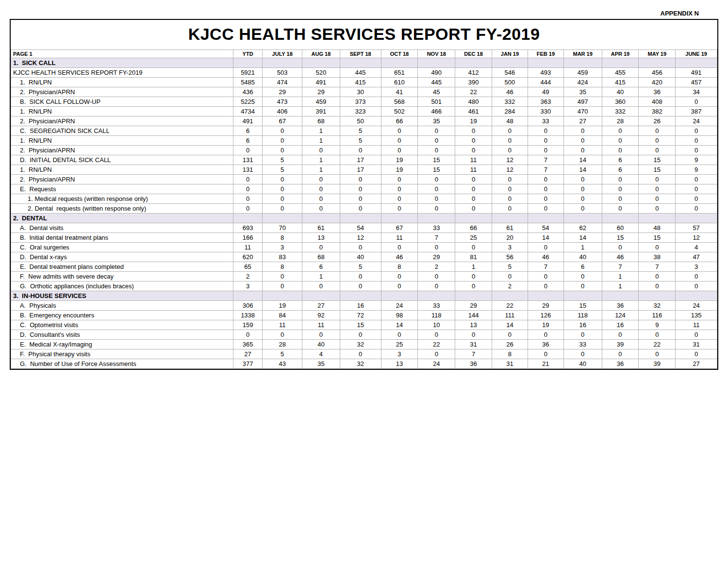APPENDIX N
KJCC HEALTH SERVICES REPORT FY-2019
| PAGE 1 | YTD | JULY 18 | AUG 18 | SEPT 18 | OCT 18 | NOV 18 | DEC 18 | JAN 19 | FEB 19 | MAR 19 | APR 19 | MAY 19 | JUNE 19 |
| --- | --- | --- | --- | --- | --- | --- | --- | --- | --- | --- | --- | --- | --- |
| 1. SICK CALL | | | | | | | | | | | | | |
| KJCC HEALTH SERVICES REPORT FY-2019 | 5921 | 503 | 520 | 445 | 651 | 490 | 412 | 546 | 493 | 459 | 455 | 456 | 491 |
| 1. RN/LPN | 5485 | 474 | 491 | 415 | 610 | 445 | 390 | 500 | 444 | 424 | 415 | 420 | 457 |
| 2. Physician/APRN | 436 | 29 | 29 | 30 | 41 | 45 | 22 | 46 | 49 | 35 | 40 | 36 | 34 |
| B. SICK CALL FOLLOW-UP | 5225 | 473 | 459 | 373 | 568 | 501 | 480 | 332 | 363 | 497 | 360 | 408 | 0 |
| 1. RN/LPN | 4734 | 406 | 391 | 323 | 502 | 466 | 461 | 284 | 330 | 470 | 332 | 382 | 387 |
| 2. Physician/APRN | 491 | 67 | 68 | 50 | 66 | 35 | 19 | 48 | 33 | 27 | 28 | 26 | 24 |
| C. SEGREGATION SICK CALL | 6 | 0 | 1 | 5 | 0 | 0 | 0 | 0 | 0 | 0 | 0 | 0 | 0 |
| 1. RN/LPN | 6 | 0 | 1 | 5 | 0 | 0 | 0 | 0 | 0 | 0 | 0 | 0 | 0 |
| 2. Physician/APRN | 0 | 0 | 0 | 0 | 0 | 0 | 0 | 0 | 0 | 0 | 0 | 0 | 0 |
| D. INITIAL DENTAL SICK CALL | 131 | 5 | 1 | 17 | 19 | 15 | 11 | 12 | 7 | 14 | 6 | 15 | 9 |
| 1. RN/LPN | 131 | 5 | 1 | 17 | 19 | 15 | 11 | 12 | 7 | 14 | 6 | 15 | 9 |
| 2. Physician/APRN | 0 | 0 | 0 | 0 | 0 | 0 | 0 | 0 | 0 | 0 | 0 | 0 | 0 |
| E. Requests | 0 | 0 | 0 | 0 | 0 | 0 | 0 | 0 | 0 | 0 | 0 | 0 | 0 |
| 1. Medical requests (written response only) | 0 | 0 | 0 | 0 | 0 | 0 | 0 | 0 | 0 | 0 | 0 | 0 | 0 |
| 2. Dental requests (written response only) | 0 | 0 | 0 | 0 | 0 | 0 | 0 | 0 | 0 | 0 | 0 | 0 | 0 |
| 2. DENTAL | | | | | | | | | | | | | |
| A. Dental visits | 693 | 70 | 61 | 54 | 67 | 33 | 66 | 61 | 54 | 62 | 60 | 48 | 57 |
| B. Initial dental treatment plans | 166 | 8 | 13 | 12 | 11 | 7 | 25 | 20 | 14 | 14 | 15 | 15 | 12 |
| C. Oral surgeries | 11 | 3 | 0 | 0 | 0 | 0 | 0 | 3 | 0 | 1 | 0 | 0 | 4 |
| D. Dental x-rays | 620 | 83 | 68 | 40 | 46 | 29 | 81 | 56 | 46 | 40 | 46 | 38 | 47 |
| E. Dental treatment plans completed | 65 | 8 | 6 | 5 | 8 | 2 | 1 | 5 | 7 | 6 | 7 | 7 | 3 |
| F. New admits with severe decay | 2 | 0 | 1 | 0 | 0 | 0 | 0 | 0 | 0 | 0 | 1 | 0 | 0 |
| G. Orthotic appliances (includes braces) | 3 | 0 | 0 | 0 | 0 | 0 | 0 | 2 | 0 | 0 | 1 | 0 | 0 |
| 3. IN-HOUSE SERVICES | | | | | | | | | | | | | |
| A. Physicals | 306 | 19 | 27 | 16 | 24 | 33 | 29 | 22 | 29 | 15 | 36 | 32 | 24 |
| B. Emergency encounters | 1338 | 84 | 92 | 72 | 98 | 118 | 144 | 111 | 126 | 118 | 124 | 116 | 135 |
| C. Optometrist visits | 159 | 11 | 11 | 15 | 14 | 10 | 13 | 14 | 19 | 16 | 16 | 9 | 11 |
| D. Consultant's visits | 0 | 0 | 0 | 0 | 0 | 0 | 0 | 0 | 0 | 0 | 0 | 0 | 0 |
| E. Medical X-ray/Imaging | 365 | 28 | 40 | 32 | 25 | 22 | 31 | 26 | 36 | 33 | 39 | 22 | 31 |
| F. Physical therapy visits | 27 | 5 | 4 | 0 | 3 | 0 | 7 | 8 | 0 | 0 | 0 | 0 | 0 |
| G. Number of Use of Force Assessments | 377 | 43 | 35 | 32 | 13 | 24 | 36 | 31 | 21 | 40 | 36 | 39 | 27 |